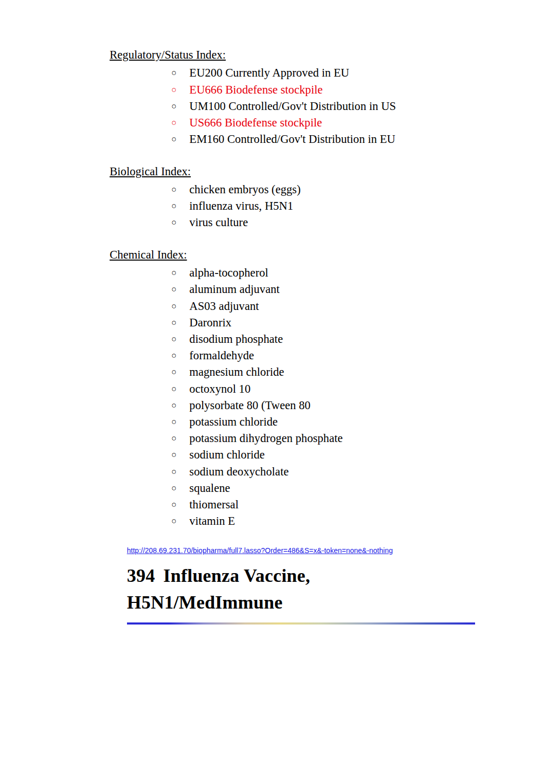Regulatory/Status Index:
EU200 Currently Approved in EU
EU666 Biodefense stockpile
UM100 Controlled/Gov't Distribution in US
US666 Biodefense stockpile
EM160 Controlled/Gov't Distribution in EU
Biological Index:
chicken embryos (eggs)
influenza virus, H5N1
virus culture
Chemical Index:
alpha-tocopherol
aluminum adjuvant
AS03 adjuvant
Daronrix
disodium phosphate
formaldehyde
magnesium chloride
octoxynol 10
polysorbate 80 (Tween 80
potassium chloride
potassium dihydrogen phosphate
sodium chloride
sodium deoxycholate
squalene
thiomersal
vitamin E
http://208.69.231.70/biopharma/full7.lasso?Order=486&S=x&-token=none&-nothing
394 Influenza Vaccine, H5N1/MedImmune